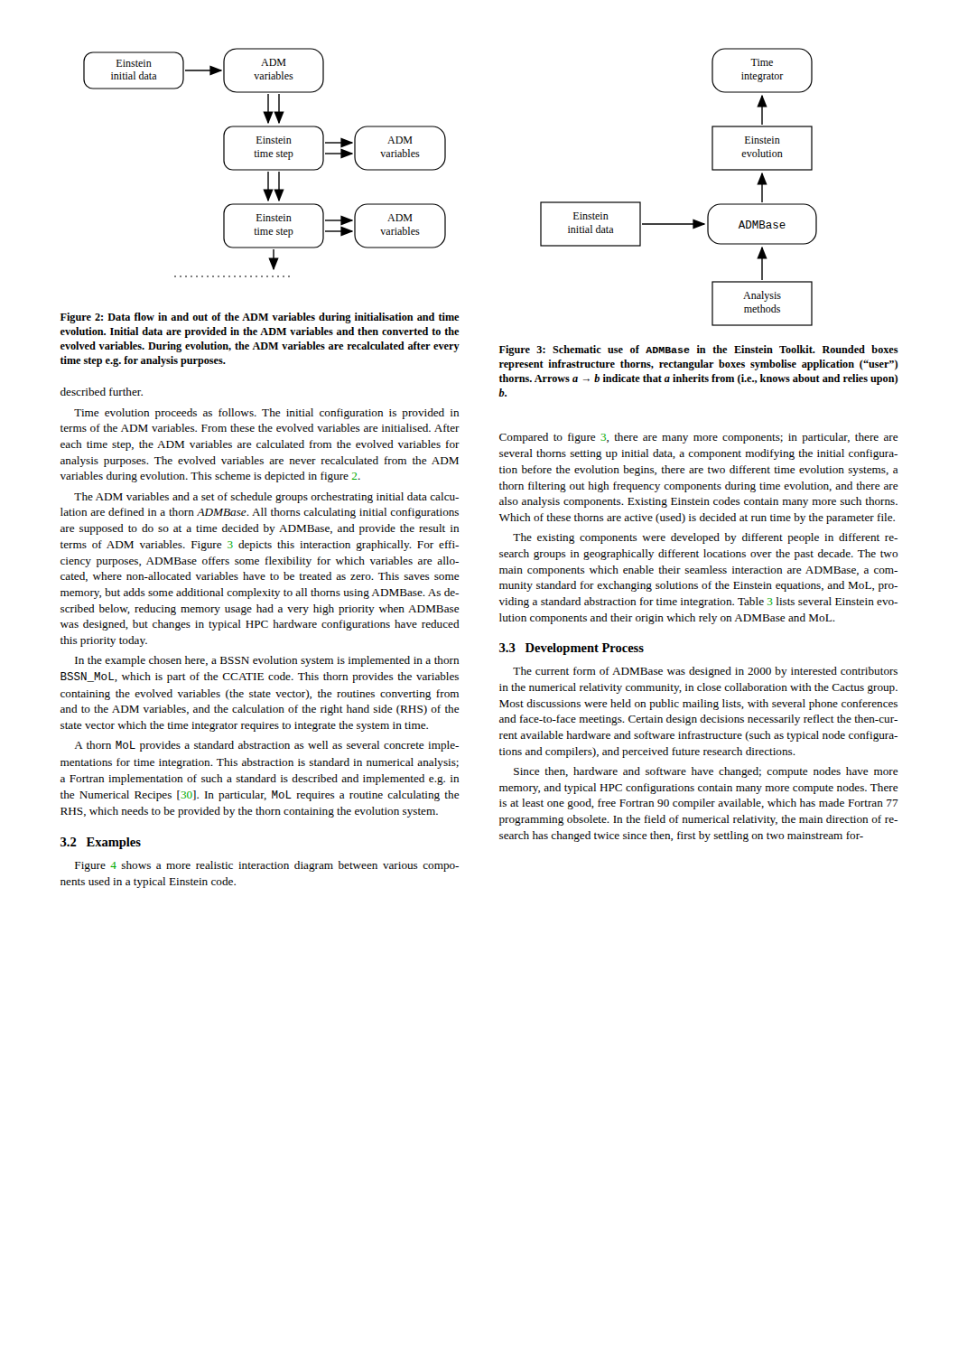Einstein initial data ADM variables Einstein time step ADM variables Einstein time step ADM variables
Figure 2: Data flow in and out of the ADM variables during initialisation and time evolution. Initial data are provided in the ADM variables and then converted to the evolved variables. During evolution, the ADM variables are recalculated after every time step e.g. for analysis purposes.
described further.
Time evolution proceeds as follows. The initial configuration is provided in terms of the ADM variables. From these the evolved variables are initialised. After each time step, the ADM variables are calculated from the evolved variables for analysis purposes. The evolved variables are never recalculated from the ADM variables during evolution. This scheme is depicted in figure 2.
The ADM variables and a set of schedule groups orchestrating initial data calculation are defined in a thorn ADMBase. All thorns calculating initial configurations are supposed to do so at a time decided by ADMBase, and provide the result in terms of ADM variables. Figure 3 depicts this interaction graphically. For efficiency purposes, ADMBase offers some flexibility for which variables are allocated, where non-allocated variables have to be treated as zero. This saves some memory, but adds some additional complexity to all thorns using ADMBase. As described below, reducing memory usage had a very high priority when ADMBase was designed, but changes in typical HPC hardware configurations have reduced this priority today.
In the example chosen here, a BSSN evolution system is implemented in a thorn BSSN_MoL, which is part of the CCATIE code. This thorn provides the variables containing the evolved variables (the state vector), the routines converting from and to the ADM variables, and the calculation of the right hand side (RHS) of the state vector which the time integrator requires to integrate the system in time.
A thorn MoL provides a standard abstraction as well as several concrete implementations for time integration. This abstraction is standard in numerical analysis; a Fortran implementation of such a standard is described and implemented e.g. in the Numerical Recipes [30]. In particular, MoL requires a routine calculating the RHS, which needs to be provided by the thorn containing the evolution system.
3.2 Examples
Figure 4 shows a more realistic interaction diagram between various components used in a typical Einstein code.
Time integrator Einstein evolution ADMBase Einstein initial data Analysis methods
Figure 3: Schematic use of ADMBase in the Einstein Toolkit. Rounded boxes represent infrastructure thorns, rectangular boxes symbolise application (“user”) thorns. Arrows a → b indicate that a inherits from (i.e., knows about and relies upon) b.
Compared to figure 3, there are many more components; in particular, there are several thorns setting up initial data, a component modifying the initial configuration before the evolution begins, there are two different time evolution systems, a thorn filtering out high frequency components during time evolution, and there are also analysis components. Existing Einstein codes contain many more such thorns. Which of these thorns are active (used) is decided at run time by the parameter file.
The existing components were developed by different people in different research groups in geographically different locations over the past decade. The two main components which enable their seamless interaction are ADMBase, a community standard for exchanging solutions of the Einstein equations, and MoL, providing a standard abstraction for time integration. Table 3 lists several Einstein evolution components and their origin which rely on ADMBase and MoL.
3.3 Development Process
The current form of ADMBase was designed in 2000 by interested contributors in the numerical relativity community, in close collaboration with the Cactus group. Most discussions were held on public mailing lists, with several phone conferences and face-to-face meetings. Certain design decisions necessarily reflect the then-current available hardware and software infrastructure (such as typical node configurations and compilers), and perceived future research directions.
Since then, hardware and software have changed; compute nodes have more memory, and typical HPC configurations contain many more compute nodes. There is at least one good, free Fortran 90 compiler available, which has made Fortran 77 programming obsolete. In the field of numerical relativity, the main direction of research has changed twice since then, first by settling on two mainstream for-